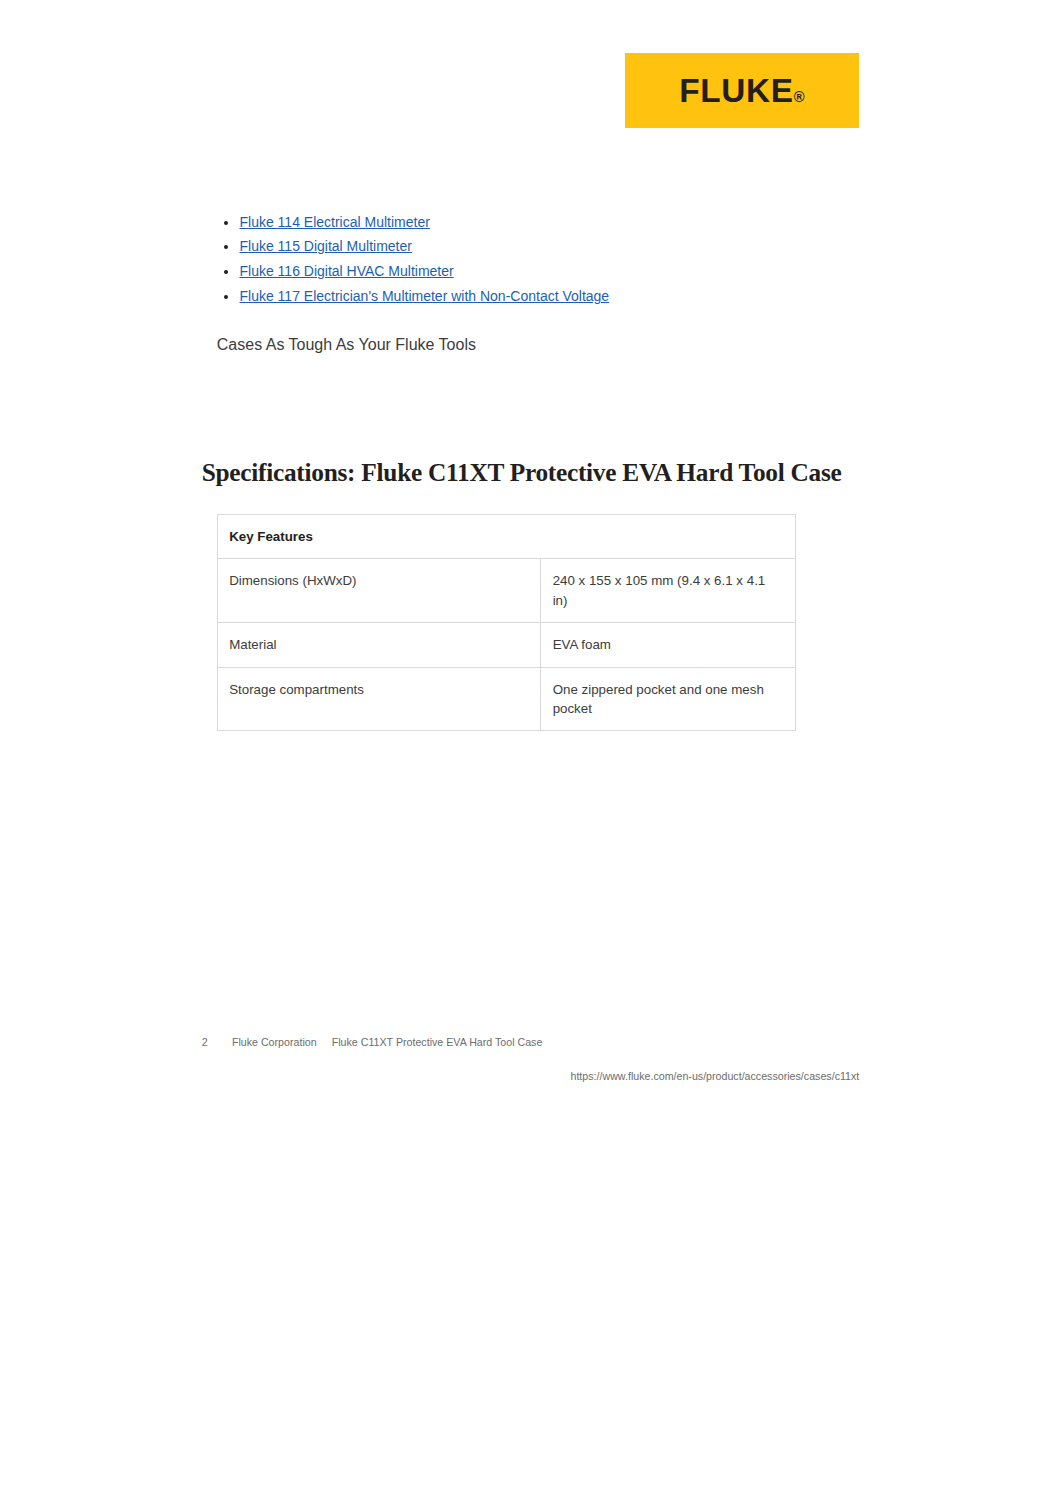FLUKE®
Fluke 114 Electrical Multimeter
Fluke 115 Digital Multimeter
Fluke 116 Digital HVAC Multimeter
Fluke 117 Electrician's Multimeter with Non-Contact Voltage
Cases As Tough As Your Fluke Tools
Specifications: Fluke C11XT Protective EVA Hard Tool Case
| Key Features |
| --- |
| Dimensions (HxWxD) | 240 x 155 x 105 mm (9.4 x 6.1 x 4.1 in) |
| Material | EVA foam |
| Storage compartments | One zippered pocket and one mesh pocket |
2 Fluke Corporation Fluke C11XT Protective EVA Hard Tool Case
https://www.fluke.com/en-us/product/accessories/cases/c11xt